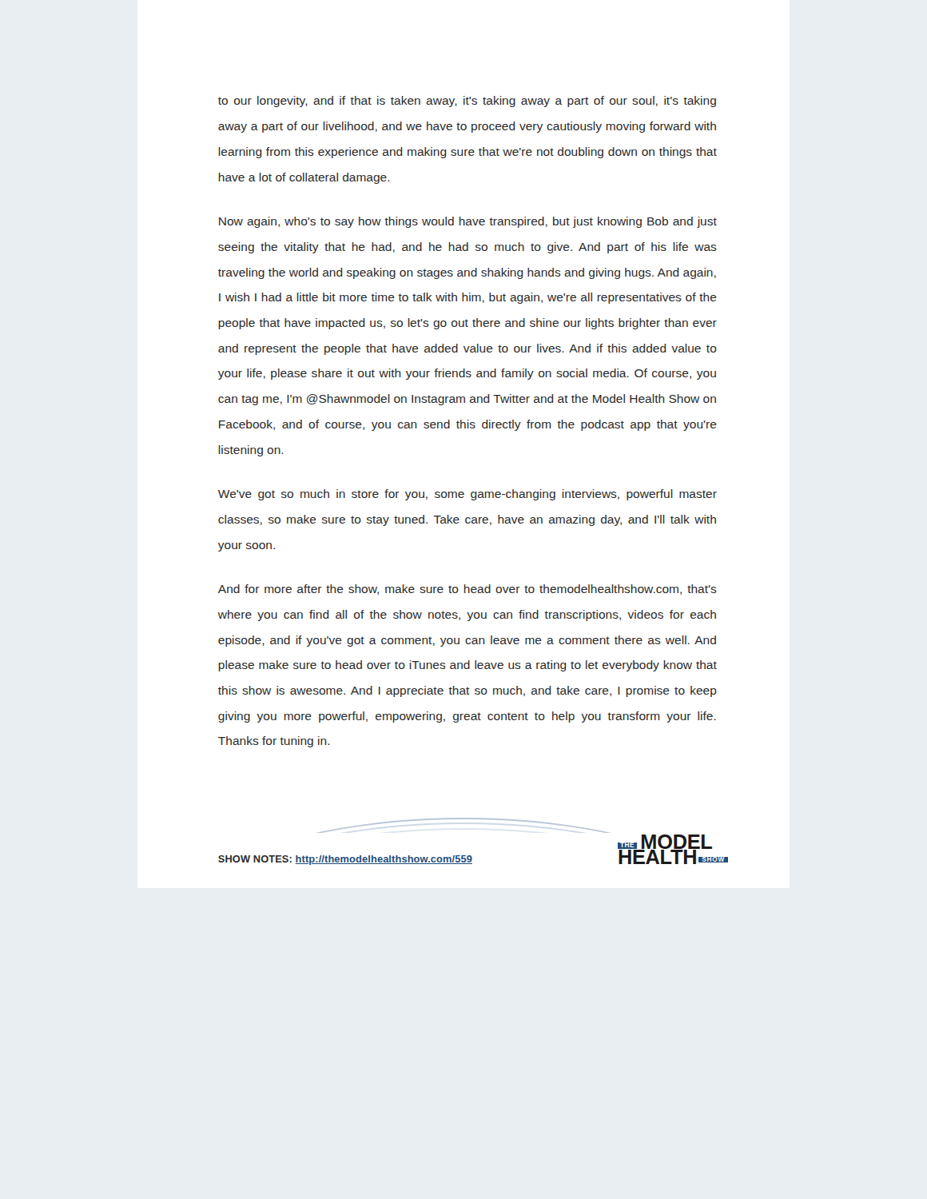to our longevity, and if that is taken away, it's taking away a part of our soul, it's taking away a part of our livelihood, and we have to proceed very cautiously moving forward with learning from this experience and making sure that we're not doubling down on things that have a lot of collateral damage.
Now again, who's to say how things would have transpired, but just knowing Bob and just seeing the vitality that he had, and he had so much to give. And part of his life was traveling the world and speaking on stages and shaking hands and giving hugs. And again, I wish I had a little bit more time to talk with him, but again, we're all representatives of the people that have impacted us, so let's go out there and shine our lights brighter than ever and represent the people that have added value to our lives. And if this added value to your life, please share it out with your friends and family on social media. Of course, you can tag me, I'm @Shawnmodel on Instagram and Twitter and at the Model Health Show on Facebook, and of course, you can send this directly from the podcast app that you're listening on.
We've got so much in store for you, some game-changing interviews, powerful master classes, so make sure to stay tuned. Take care, have an amazing day, and I'll talk with your soon.
And for more after the show, make sure to head over to themodelhealthshow.com, that's where you can find all of the show notes, you can find transcriptions, videos for each episode, and if you've got a comment, you can leave me a comment there as well. And please make sure to head over to iTunes and leave us a rating to let everybody know that this show is awesome. And I appreciate that so much, and take care, I promise to keep giving you more powerful, empowering, great content to help you transform your life. Thanks for tuning in.
SHOW NOTES: http://themodelhealthshow.com/559
THE MODEL
HEALTH SHOW